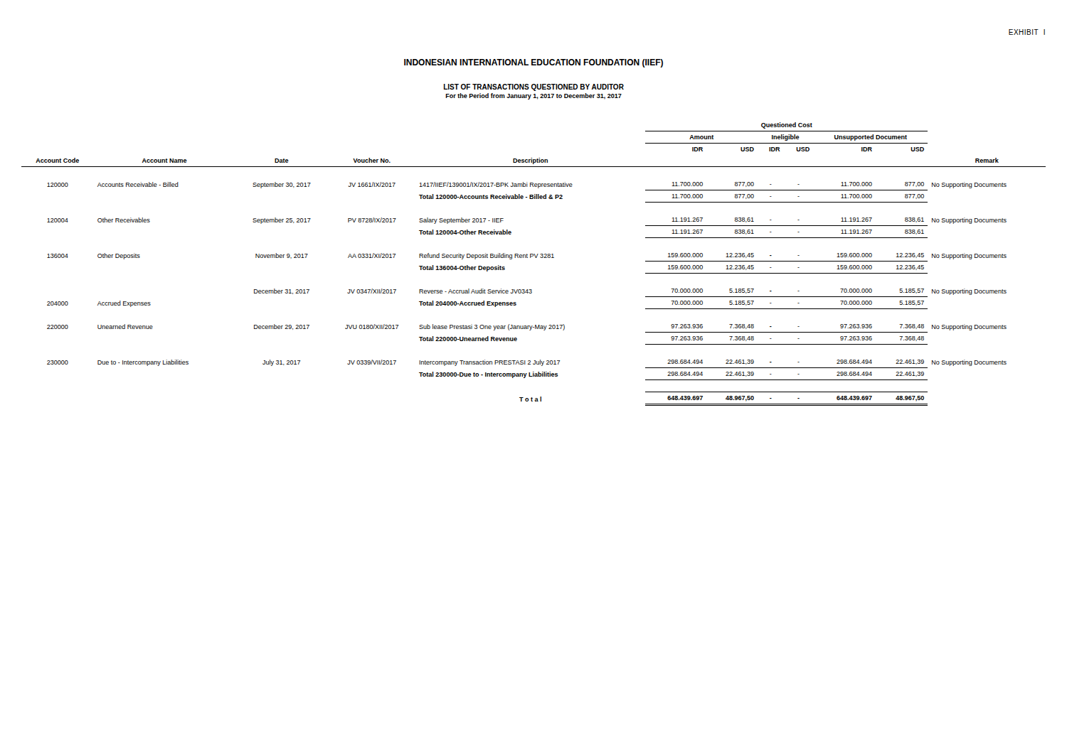EXHIBIT I
INDONESIAN INTERNATIONAL EDUCATION FOUNDATION (IIEF)
LIST OF TRANSACTIONS QUESTIONED BY AUDITOR
For the Period from January 1, 2017 to December 31, 2017
| | | | | | Questioned Cost | |
| --- | --- | --- | --- | --- | --- | --- |
| Amount | Ineligible | Unsupported Document |
| IDR | USD | IDR | USD | IDR | USD |
| Account Code | Account Name | Date | Voucher No. | Description | | | | | | | Remark |
| 120000 | Accounts Receivable - Billed | September 30, 2017 | JV 1661/IX/2017 | 1417/IIEF/139001/IX/2017-BPK Jambi Representative | 11.700.000 | 877,00 | - | - | 11.700.000 | 877,00 | No Supporting Documents |
| | | | | Total 120000-Accounts Receivable - Billed & P2 | 11.700.000 | 877,00 | - | - | 11.700.000 | 877,00 | |
| 120004 | Other Receivables | September 25, 2017 | PV 8728/IX/2017 | Salary September 2017 - IIEF | 11.191.267 | 838,61 | - | - | 11.191.267 | 838,61 | No Supporting Documents |
| | | | | Total 120004-Other Receivable | 11.191.267 | 838,61 | - | - | 11.191.267 | 838,61 | |
| 136004 | Other Deposits | November 9, 2017 | AA 0331/XI/2017 | Refund Security Deposit Building Rent PV 3281 | 159.600.000 | 12.236,45 | - | - | 159.600.000 | 12.236,45 | No Supporting Documents |
| | | | | Total 136004-Other Deposits | 159.600.000 | 12.236,45 | - | - | 159.600.000 | 12.236,45 | |
| | | December 31, 2017 | JV 0347/XII/2017 | Reverse - Accrual Audit Service JV0343 | 70.000.000 | 5.185,57 | - | - | 70.000.000 | 5.185,57 | No Supporting Documents |
| 204000 | Accrued Expenses | | | Total 204000-Accrued Expenses | 70.000.000 | 5.185,57 | - | - | 70.000.000 | 5.185,57 | |
| 220000 | Unearned Revenue | December 29, 2017 | JVU 0180/XII/2017 | Sub lease Prestasi 3 One year (January-May 2017) | 97.263.936 | 7.368,48 | - | - | 97.263.936 | 7.368,48 | No Supporting Documents |
| | | | | Total 220000-Unearned Revenue | 97.263.936 | 7.368,48 | - | - | 97.263.936 | 7.368,48 | |
| 230000 | Due to - Intercompany Liabilities | July 31, 2017 | JV 0339/VII/2017 | Intercompany Transaction PRESTASI 2 July 2017 | 298.684.494 | 22.461,39 | - | - | 298.684.494 | 22.461,39 | No Supporting Documents |
| | | | | Total 230000-Due to - Intercompany Liabilities | 298.684.494 | 22.461,39 | - | - | 298.684.494 | 22.461,39 | |
| | | | | T o t a l | 648.439.697 | 48.967,50 | - | - | 648.439.697 | 48.967,50 | |